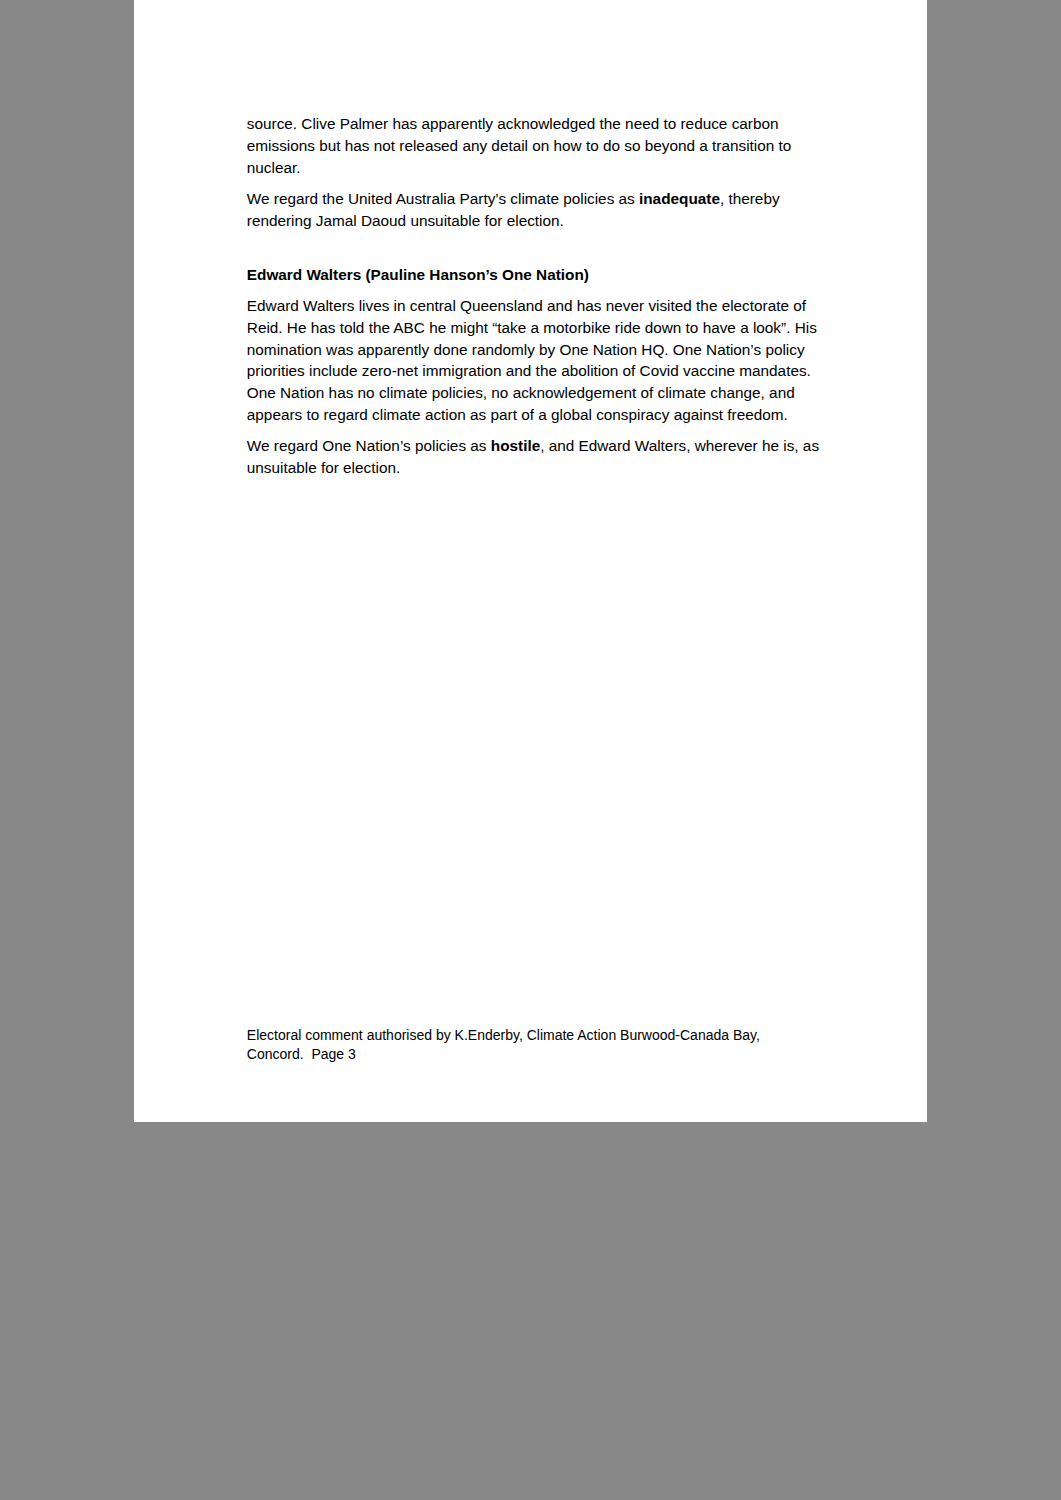source. Clive Palmer has apparently acknowledged the need to reduce carbon emissions but has not released any detail on how to do so beyond a transition to nuclear.
We regard the United Australia Party’s climate policies as inadequate, thereby rendering Jamal Daoud unsuitable for election.
Edward Walters (Pauline Hanson’s One Nation)
Edward Walters lives in central Queensland and has never visited the electorate of Reid. He has told the ABC he might “take a motorbike ride down to have a look”. His nomination was apparently done randomly by One Nation HQ. One Nation’s policy priorities include zero-net immigration and the abolition of Covid vaccine mandates. One Nation has no climate policies, no acknowledgement of climate change, and appears to regard climate action as part of a global conspiracy against freedom.
We regard One Nation’s policies as hostile, and Edward Walters, wherever he is, as unsuitable for election.
Electoral comment authorised by K.Enderby, Climate Action Burwood-Canada Bay, Concord. Page 3